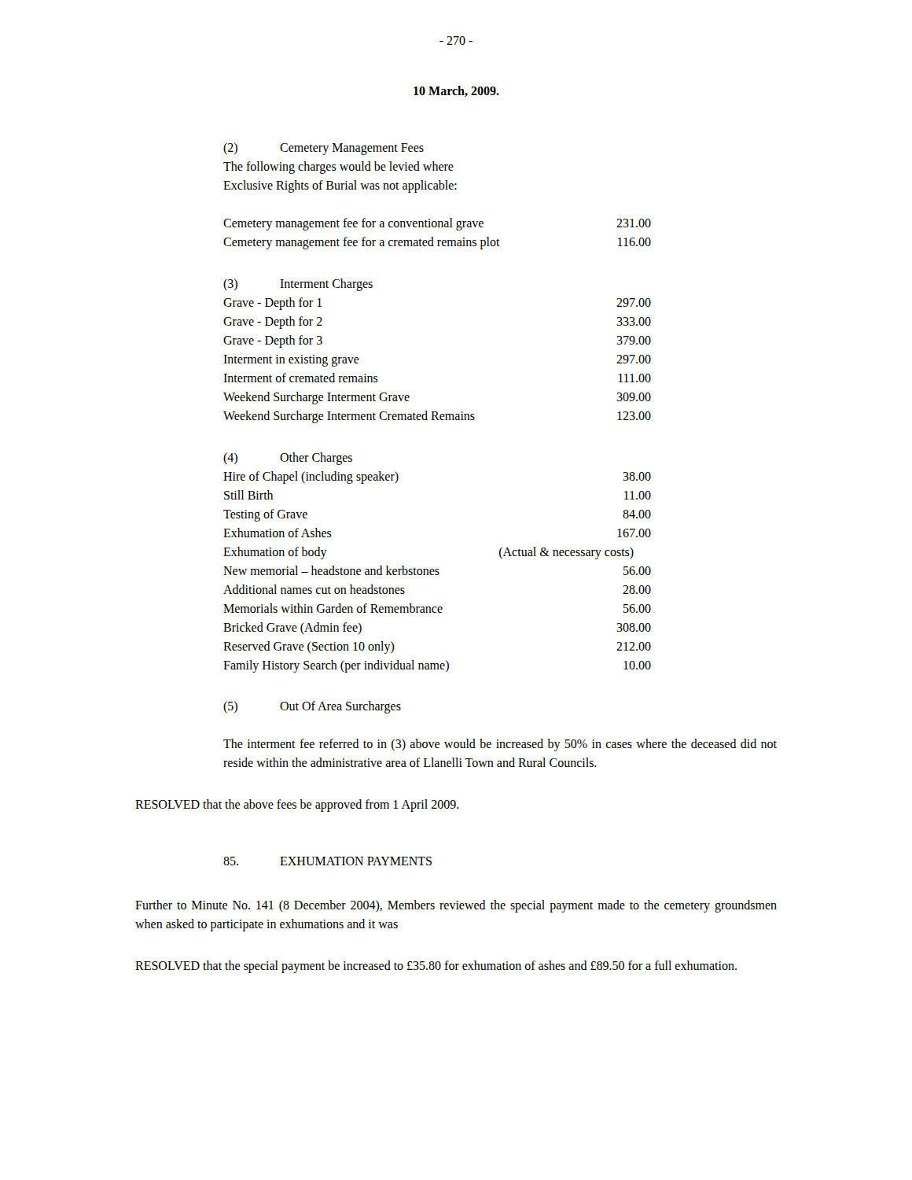- 270 -
10 March, 2009.
(2) Cemetery Management Fees
The following charges would be levied where
Exclusive Rights of Burial was not applicable:
| Cemetery management fee for a conventional grave | 231.00 |
| Cemetery management fee for a cremated remains plot | 116.00 |
(3) Interment Charges
| Grave - Depth for 1 | 297.00 |
| Grave - Depth for 2 | 333.00 |
| Grave - Depth for 3 | 379.00 |
| Interment in existing grave | 297.00 |
| Interment of cremated remains | 111.00 |
| Weekend Surcharge Interment Grave | 309.00 |
| Weekend Surcharge Interment Cremated Remains | 123.00 |
(4) Other Charges
| Hire of Chapel (including speaker) | 38.00 |
| Still Birth | 11.00 |
| Testing of Grave | 84.00 |
| Exhumation of Ashes | 167.00 |
| Exhumation of body | (Actual & necessary costs) |
| New memorial – headstone and kerbstones | 56.00 |
| Additional names cut on headstones | 28.00 |
| Memorials within Garden of Remembrance | 56.00 |
| Bricked Grave (Admin fee) | 308.00 |
| Reserved Grave (Section 10 only) | 212.00 |
| Family History Search (per individual name) | 10.00 |
(5) Out Of Area Surcharges
The interment fee referred to in (3) above would be increased by 50% in cases where the deceased did not reside within the administrative area of Llanelli Town and Rural Councils.
RESOLVED that the above fees be approved from 1 April 2009.
85. EXHUMATION PAYMENTS
Further to Minute No. 141 (8 December 2004), Members reviewed the special payment made to the cemetery groundsmen when asked to participate in exhumations and it was
RESOLVED that the special payment be increased to £35.80 for exhumation of ashes and £89.50 for a full exhumation.